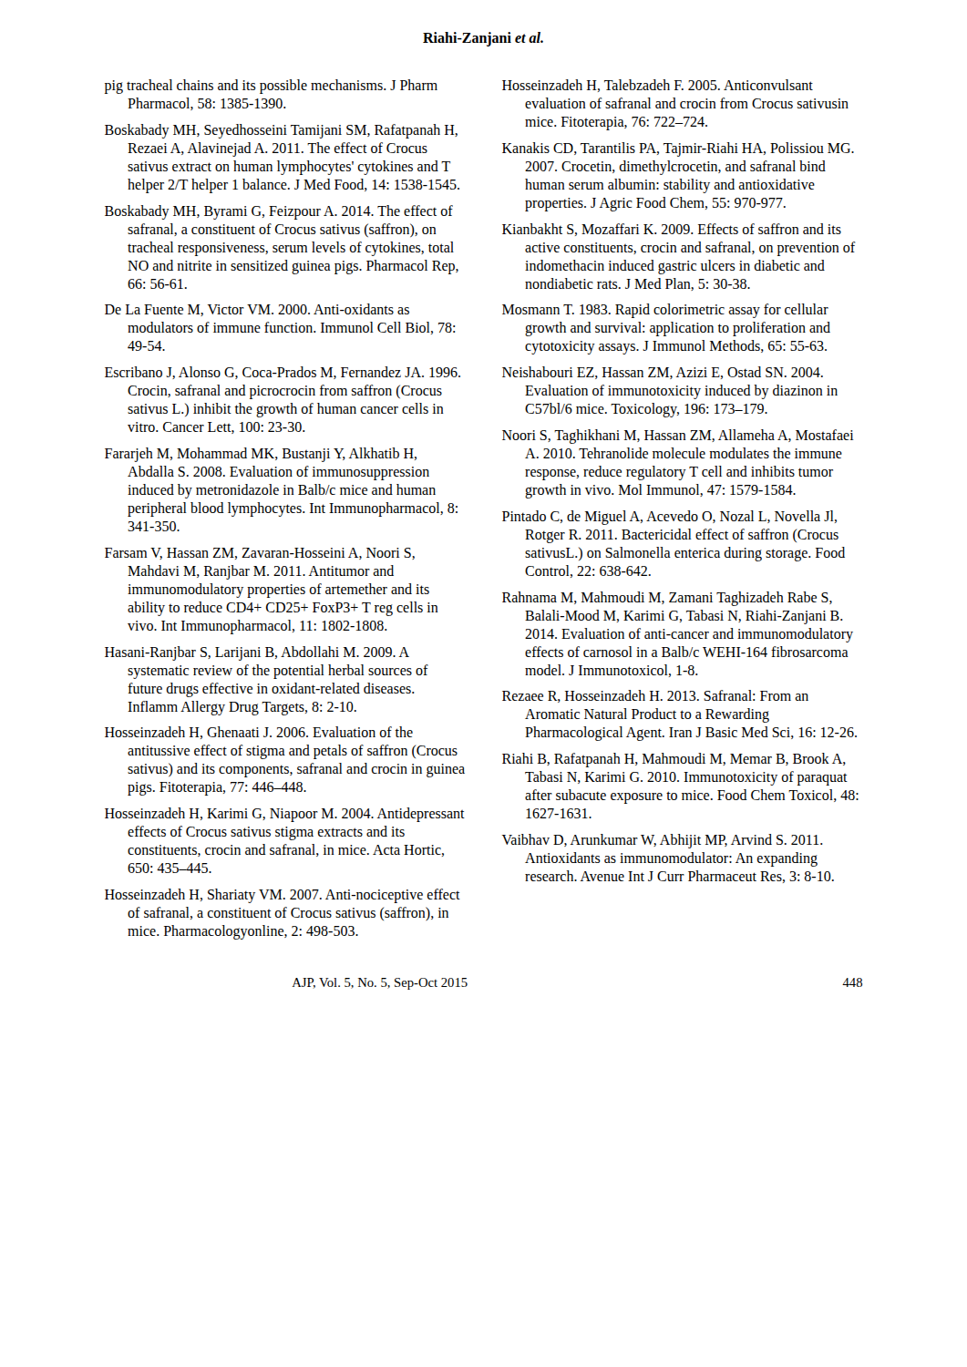Riahi-Zanjani et al.
pig tracheal chains and its possible mechanisms. J Pharm Pharmacol, 58: 1385-1390.
Boskabady MH, Seyedhosseini Tamijani SM, Rafatpanah H, Rezaei A, Alavinejad A. 2011. The effect of Crocus sativus extract on human lymphocytes' cytokines and T helper 2/T helper 1 balance. J Med Food, 14: 1538-1545.
Boskabady MH, Byrami G, Feizpour A. 2014. The effect of safranal, a constituent of Crocus sativus (saffron), on tracheal responsiveness, serum levels of cytokines, total NO and nitrite in sensitized guinea pigs. Pharmacol Rep, 66: 56-61.
De La Fuente M, Victor VM. 2000. Anti-oxidants as modulators of immune function. Immunol Cell Biol, 78: 49-54.
Escribano J, Alonso G, Coca-Prados M, Fernandez JA. 1996. Crocin, safranal and picrocrocin from saffron (Crocus sativus L.) inhibit the growth of human cancer cells in vitro. Cancer Lett, 100: 23-30.
Fararjeh M, Mohammad MK, Bustanji Y, Alkhatib H, Abdalla S. 2008. Evaluation of immunosuppression induced by metronidazole in Balb/c mice and human peripheral blood lymphocytes. Int Immunopharmacol, 8: 341-350.
Farsam V, Hassan ZM, Zavaran-Hosseini A, Noori S, Mahdavi M, Ranjbar M. 2011. Antitumor and immunomodulatory properties of artemether and its ability to reduce CD4+ CD25+ FoxP3+ T reg cells in vivo. Int Immunopharmacol, 11: 1802-1808.
Hasani-Ranjbar S, Larijani B, Abdollahi M. 2009. A systematic review of the potential herbal sources of future drugs effective in oxidant-related diseases. Inflamm Allergy Drug Targets, 8: 2-10.
Hosseinzadeh H, Ghenaati J. 2006. Evaluation of the antitussive effect of stigma and petals of saffron (Crocus sativus) and its components, safranal and crocin in guinea pigs. Fitoterapia, 77: 446–448.
Hosseinzadeh H, Karimi G, Niapoor M. 2004. Antidepressant effects of Crocus sativus stigma extracts and its constituents, crocin and safranal, in mice. Acta Hortic, 650: 435–445.
Hosseinzadeh H, Shariaty VM. 2007. Anti-nociceptive effect of safranal, a constituent of Crocus sativus (saffron), in mice. Pharmacologyonline, 2: 498-503.
Hosseinzadeh H, Talebzadeh F. 2005. Anticonvulsant evaluation of safranal and crocin from Crocus sativusin mice. Fitoterapia, 76: 722–724.
Kanakis CD, Tarantilis PA, Tajmir-Riahi HA, Polissiou MG. 2007. Crocetin, dimethylcrocetin, and safranal bind human serum albumin: stability and antioxidative properties. J Agric Food Chem, 55: 970-977.
Kianbakht S, Mozaffari K. 2009. Effects of saffron and its active constituents, crocin and safranal, on prevention of indomethacin induced gastric ulcers in diabetic and nondiabetic rats. J Med Plan, 5: 30-38.
Mosmann T. 1983. Rapid colorimetric assay for cellular growth and survival: application to proliferation and cytotoxicity assays. J Immunol Methods, 65: 55-63.
Neishabouri EZ, Hassan ZM, Azizi E, Ostad SN. 2004. Evaluation of immunotoxicity induced by diazinon in C57bl/6 mice. Toxicology, 196: 173–179.
Noori S, Taghikhani M, Hassan ZM, Allameha A, Mostafaei A. 2010. Tehranolide molecule modulates the immune response, reduce regulatory T cell and inhibits tumor growth in vivo. Mol Immunol, 47: 1579-1584.
Pintado C, de Miguel A, Acevedo O, Nozal L, Novella Jl, Rotger R. 2011. Bactericidal effect of saffron (Crocus sativusL.) on Salmonella enterica during storage. Food Control, 22: 638-642.
Rahnama M, Mahmoudi M, Zamani Taghizadeh Rabe S, Balali-Mood M, Karimi G, Tabasi N, Riahi-Zanjani B. 2014. Evaluation of anti-cancer and immunomodulatory effects of carnosol in a Balb/c WEHI-164 fibrosarcoma model. J Immunotoxicol, 1-8.
Rezaee R, Hosseinzadeh H. 2013. Safranal: From an Aromatic Natural Product to a Rewarding Pharmacological Agent. Iran J Basic Med Sci, 16: 12-26.
Riahi B, Rafatpanah H, Mahmoudi M, Memar B, Brook A, Tabasi N, Karimi G. 2010. Immunotoxicity of paraquat after subacute exposure to mice. Food Chem Toxicol, 48: 1627-1631.
Vaibhav D, Arunkumar W, Abhijit MP, Arvind S. 2011. Antioxidants as immunomodulator: An expanding research. Avenue Int J Curr Pharmaceut Res, 3: 8-10.
AJP, Vol. 5, No. 5, Sep-Oct 2015 448